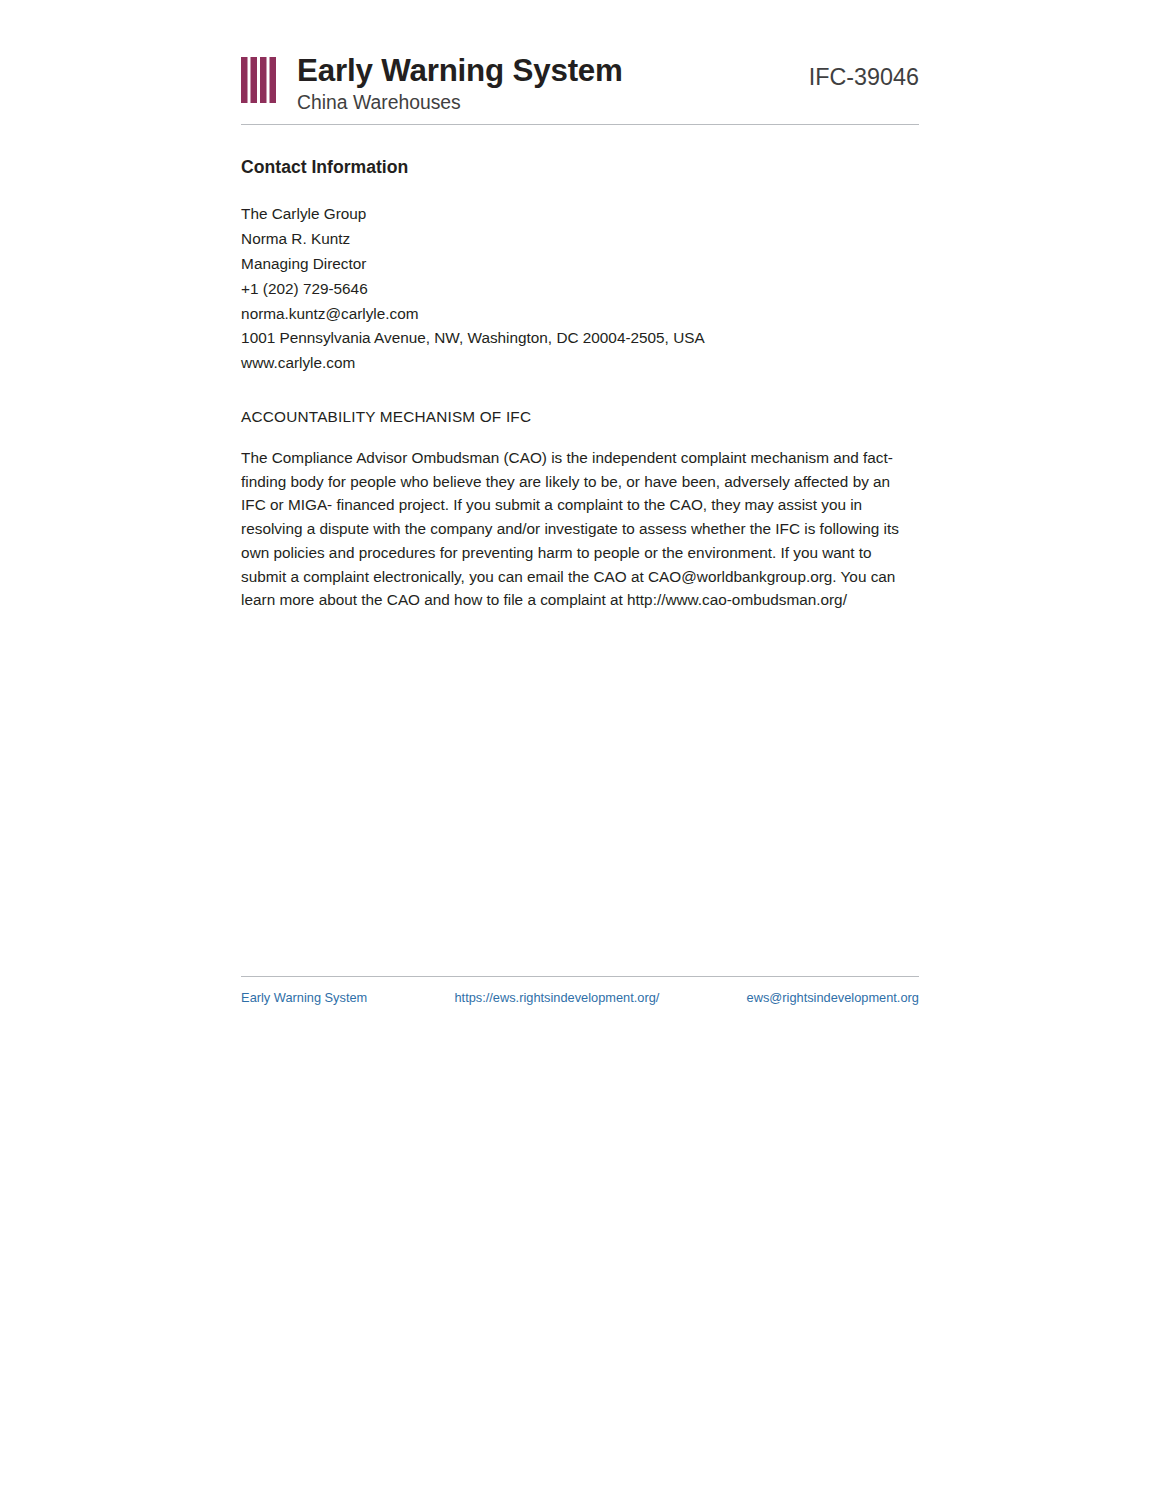Early Warning System
China Warehouses
IFC-39046
Contact Information
The Carlyle Group
Norma R. Kuntz
Managing Director
+1 (202) 729-5646
norma.kuntz@carlyle.com
1001 Pennsylvania Avenue, NW, Washington, DC 20004-2505, USA
www.carlyle.com
ACCOUNTABILITY MECHANISM OF IFC
The Compliance Advisor Ombudsman (CAO) is the independent complaint mechanism and fact-finding body for people who believe they are likely to be, or have been, adversely affected by an IFC or MIGA- financed project. If you submit a complaint to the CAO, they may assist you in resolving a dispute with the company and/or investigate to assess whether the IFC is following its own policies and procedures for preventing harm to people or the environment. If you want to submit a complaint electronically, you can email the CAO at CAO@worldbankgroup.org. You can learn more about the CAO and how to file a complaint at http://www.cao-ombudsman.org/
Early Warning System
https://ews.rightsindevelopment.org/
ews@rightsindevelopment.org